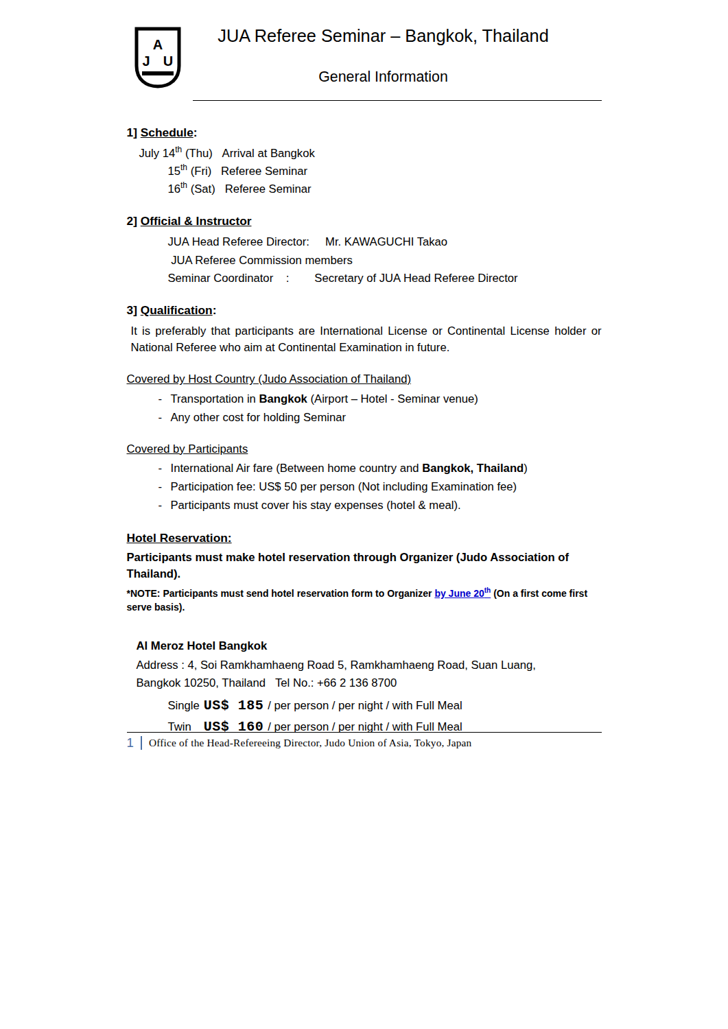A J U
JUA Referee Seminar – Bangkok, Thailand
General Information
1] Schedule:
July 14th (Thu) Arrival at Bangkok
15th (Fri) Referee Seminar
16th (Sat) Referee Seminar
2] Official & Instructor
JUA Head Referee Director: Mr. KAWAGUCHI Takao
JUA Referee Commission members
Seminar Coordinator : Secretary of JUA Head Referee Director
3] Qualification:
It is preferably that participants are International License or Continental License holder or National Referee who aim at Continental Examination in future.
Covered by Host Country (Judo Association of Thailand)
Transportation in Bangkok (Airport – Hotel - Seminar venue)
Any other cost for holding Seminar
Covered by Participants
International Air fare (Between home country and Bangkok, Thailand)
Participation fee: US$ 50 per person (Not including Examination fee)
Participants must cover his stay expenses (hotel & meal).
Hotel Reservation:
Participants must make hotel reservation through Organizer (Judo Association of Thailand).
*NOTE: Participants must send hotel reservation form to Organizer by June 20th (On a first come first serve basis).
Al Meroz Hotel Bangkok
Address : 4, Soi Ramkhamhaeng Road 5, Ramkhamhaeng Road, Suan Luang,
Bangkok 10250, Thailand Tel No.: +66 2 136 8700
| Single | US$ 185 | / per person / per night / with Full Meal |
| Twin | US$ 160 | / per person / per night / with Full Meal |
1 Office of the Head-Refereeing Director, Judo Union of Asia, Tokyo, Japan